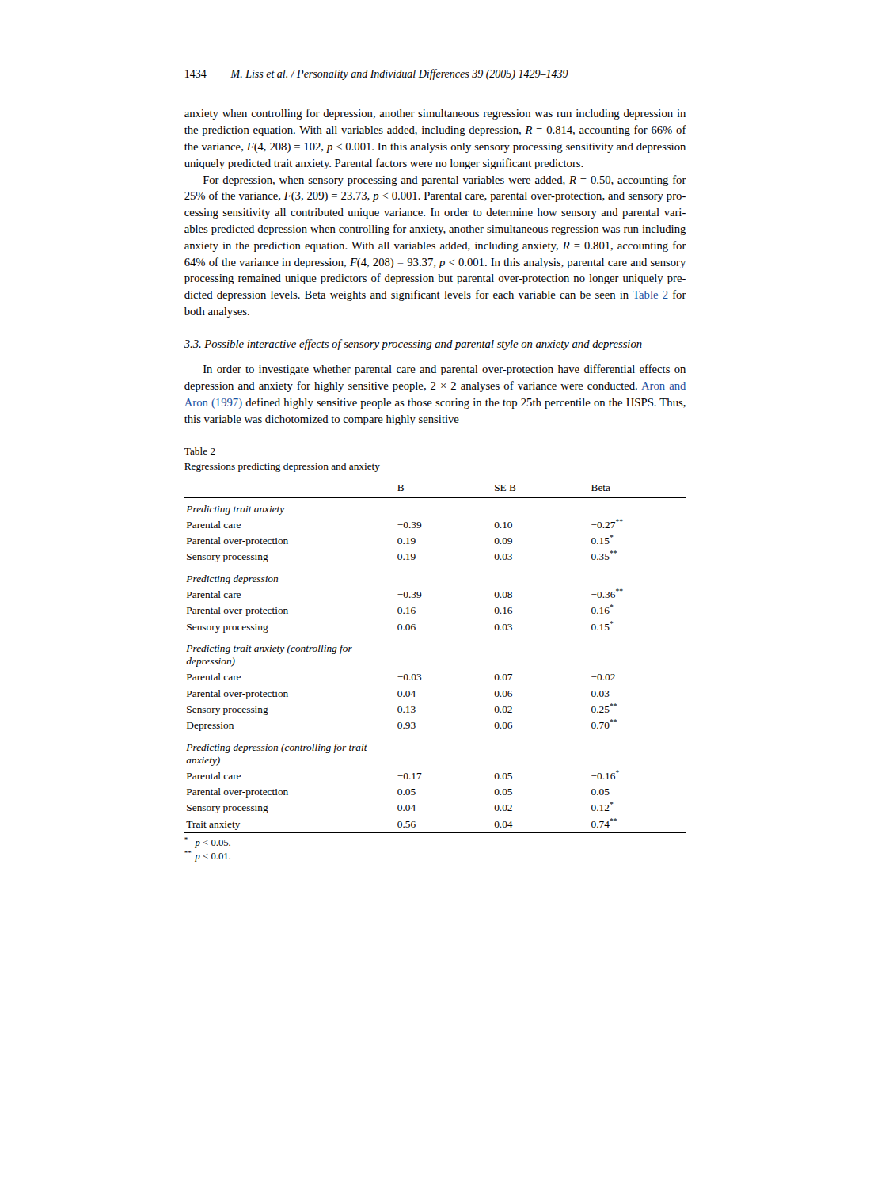1434 M. Liss et al. / Personality and Individual Differences 39 (2005) 1429–1439
anxiety when controlling for depression, another simultaneous regression was run including depression in the prediction equation. With all variables added, including depression, R = 0.814, accounting for 66% of the variance, F(4, 208) = 102, p < 0.001. In this analysis only sensory processing sensitivity and depression uniquely predicted trait anxiety. Parental factors were no longer significant predictors.
For depression, when sensory processing and parental variables were added, R = 0.50, accounting for 25% of the variance, F(3, 209) = 23.73, p < 0.001. Parental care, parental over-protection, and sensory processing sensitivity all contributed unique variance. In order to determine how sensory and parental variables predicted depression when controlling for anxiety, another simultaneous regression was run including anxiety in the prediction equation. With all variables added, including anxiety, R = 0.801, accounting for 64% of the variance in depression, F(4, 208) = 93.37, p < 0.001. In this analysis, parental care and sensory processing remained unique predictors of depression but parental over-protection no longer uniquely predicted depression levels. Beta weights and significant levels for each variable can be seen in Table 2 for both analyses.
3.3. Possible interactive effects of sensory processing and parental style on anxiety and depression
In order to investigate whether parental care and parental over-protection have differential effects on depression and anxiety for highly sensitive people, 2 × 2 analyses of variance were conducted. Aron and Aron (1997) defined highly sensitive people as those scoring in the top 25th percentile on the HSPS. Thus, this variable was dichotomized to compare highly sensitive
Table 2
Regressions predicting depression and anxiety
| | B | SE B | Beta |
| --- | --- | --- | --- |
| Predicting trait anxiety | | | |
| Parental care | −0.39 | 0.10 | −0.27 ** |
| Parental over-protection | 0.19 | 0.09 | 0.15 * |
| Sensory processing | 0.19 | 0.03 | 0.35 ** |
| Predicting depression | | | |
| Parental care | −0.39 | 0.08 | −0.36 ** |
| Parental over-protection | 0.16 | 0.16 | 0.16 * |
| Sensory processing | 0.06 | 0.03 | 0.15 * |
| Predicting trait anxiety (controlling for depression) | | | |
| Parental care | −0.03 | 0.07 | −0.02 |
| Parental over-protection | 0.04 | 0.06 | 0.03 |
| Sensory processing | 0.13 | 0.02 | 0.25 ** |
| Depression | 0.93 | 0.06 | 0.70 ** |
| Predicting depression (controlling for trait anxiety) | | | |
| Parental care | −0.17 | 0.05 | −0.16 * |
| Parental over-protection | 0.05 | 0.05 | 0.05 |
| Sensory processing | 0.04 | 0.02 | 0.12 * |
| Trait anxiety | 0.56 | 0.04 | 0.74 ** |
*p < 0.05.
**p < 0.01.